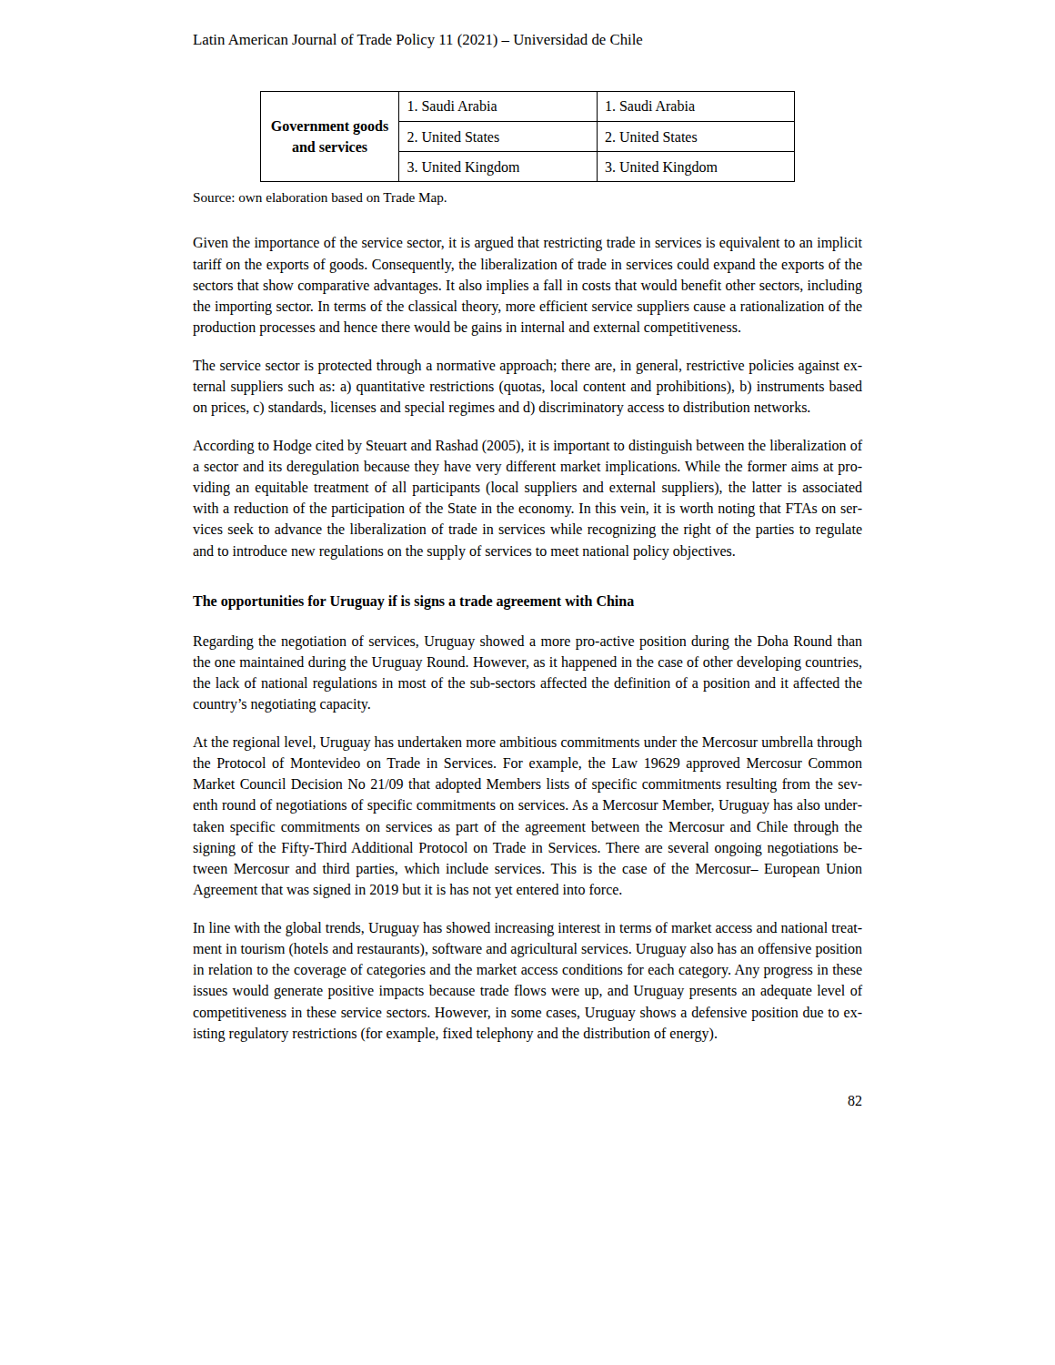Latin American Journal of Trade Policy 11 (2021) – Universidad de Chile
| Government goods and services | 1. Saudi Arabia | 1. Saudi Arabia |
| 2. United States | 2. United States |
| 3. United Kingdom | 3. United Kingdom |
Source: own elaboration based on Trade Map.
Given the importance of the service sector, it is argued that restricting trade in services is equivalent to an implicit tariff on the exports of goods. Consequently, the liberalization of trade in services could expand the exports of the sectors that show comparative advantages. It also implies a fall in costs that would benefit other sectors, including the importing sector. In terms of the classical theory, more efficient service suppliers cause a rationalization of the production processes and hence there would be gains in internal and external competitiveness.
The service sector is protected through a normative approach; there are, in general, restrictive policies against external suppliers such as: a) quantitative restrictions (quotas, local content and prohibitions), b) instruments based on prices, c) standards, licenses and special regimes and d) discriminatory access to distribution networks.
According to Hodge cited by Steuart and Rashad (2005), it is important to distinguish between the liberalization of a sector and its deregulation because they have very different market implications. While the former aims at providing an equitable treatment of all participants (local suppliers and external suppliers), the latter is associated with a reduction of the participation of the State in the economy. In this vein, it is worth noting that FTAs on services seek to advance the liberalization of trade in services while recognizing the right of the parties to regulate and to introduce new regulations on the supply of services to meet national policy objectives.
The opportunities for Uruguay if is signs a trade agreement with China
Regarding the negotiation of services, Uruguay showed a more pro-active position during the Doha Round than the one maintained during the Uruguay Round. However, as it happened in the case of other developing countries, the lack of national regulations in most of the sub-sectors affected the definition of a position and it affected the country’s negotiating capacity.
At the regional level, Uruguay has undertaken more ambitious commitments under the Mercosur umbrella through the Protocol of Montevideo on Trade in Services. For example, the Law 19629 approved Mercosur Common Market Council Decision No 21/09 that adopted Members lists of specific commitments resulting from the seventh round of negotiations of specific commitments on services. As a Mercosur Member, Uruguay has also undertaken specific commitments on services as part of the agreement between the Mercosur and Chile through the signing of the Fifty-Third Additional Protocol on Trade in Services. There are several ongoing negotiations between Mercosur and third parties, which include services. This is the case of the Mercosur– European Union Agreement that was signed in 2019 but it is has not yet entered into force.
In line with the global trends, Uruguay has showed increasing interest in terms of market access and national treatment in tourism (hotels and restaurants), software and agricultural services. Uruguay also has an offensive position in relation to the coverage of categories and the market access conditions for each category. Any progress in these issues would generate positive impacts because trade flows were up, and Uruguay presents an adequate level of competitiveness in these service sectors. However, in some cases, Uruguay shows a defensive position due to existing regulatory restrictions (for example, fixed telephony and the distribution of energy).
82